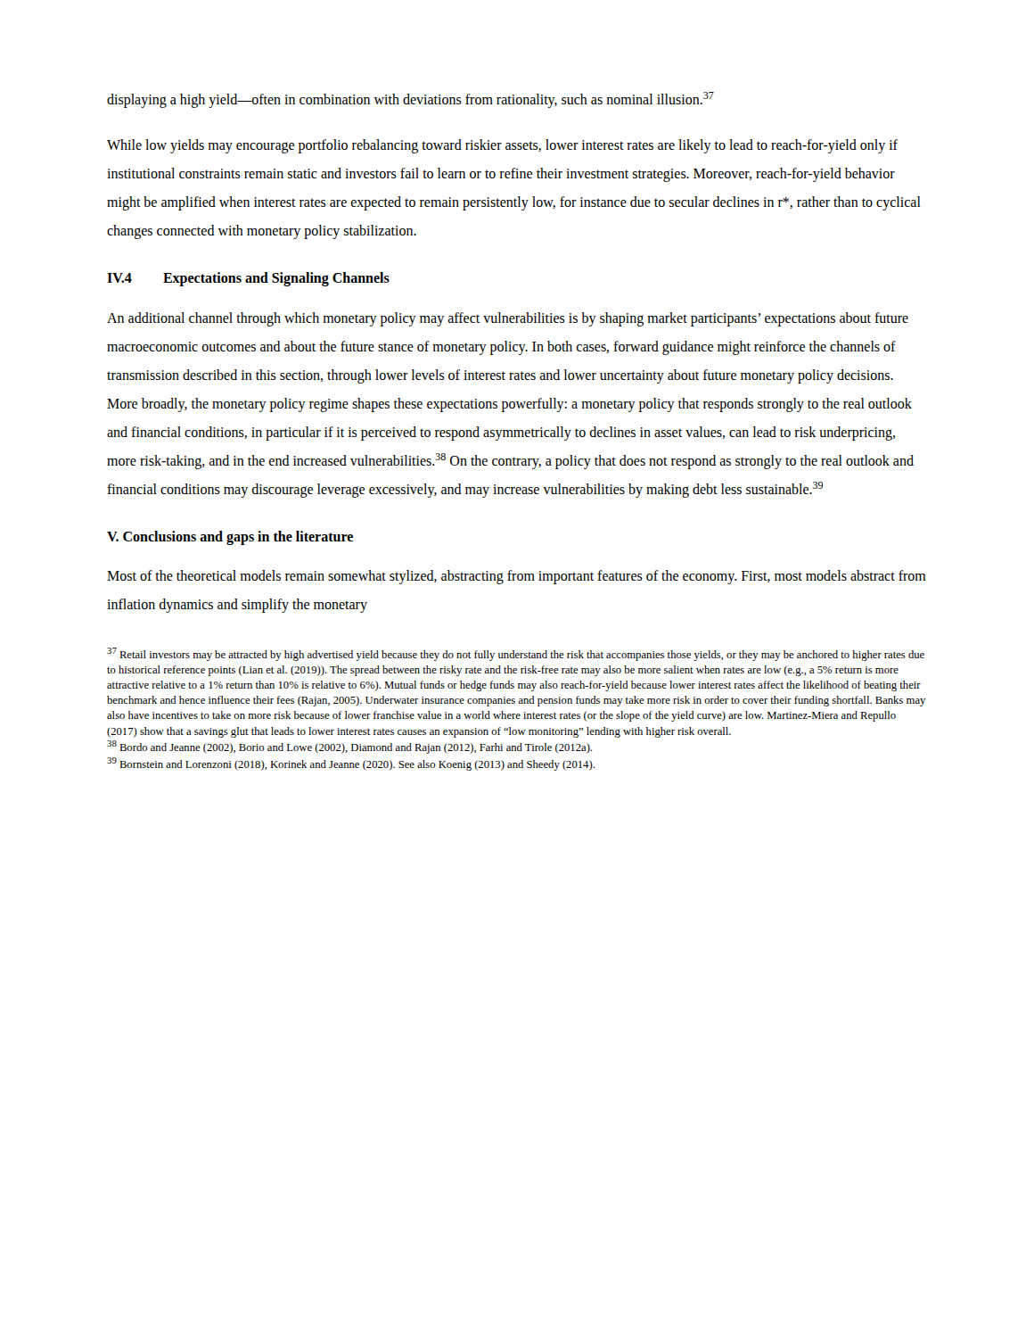displaying a high yield—often in combination with deviations from rationality, such as nominal illusion.37
While low yields may encourage portfolio rebalancing toward riskier assets, lower interest rates are likely to lead to reach-for-yield only if institutional constraints remain static and investors fail to learn or to refine their investment strategies. Moreover, reach-for-yield behavior might be amplified when interest rates are expected to remain persistently low, for instance due to secular declines in r*, rather than to cyclical changes connected with monetary policy stabilization.
IV.4 Expectations and Signaling Channels
An additional channel through which monetary policy may affect vulnerabilities is by shaping market participants’ expectations about future macroeconomic outcomes and about the future stance of monetary policy. In both cases, forward guidance might reinforce the channels of transmission described in this section, through lower levels of interest rates and lower uncertainty about future monetary policy decisions. More broadly, the monetary policy regime shapes these expectations powerfully: a monetary policy that responds strongly to the real outlook and financial conditions, in particular if it is perceived to respond asymmetrically to declines in asset values, can lead to risk underpricing, more risk-taking, and in the end increased vulnerabilities.38 On the contrary, a policy that does not respond as strongly to the real outlook and financial conditions may discourage leverage excessively, and may increase vulnerabilities by making debt less sustainable.39
V. Conclusions and gaps in the literature
Most of the theoretical models remain somewhat stylized, abstracting from important features of the economy. First, most models abstract from inflation dynamics and simplify the monetary
37 Retail investors may be attracted by high advertised yield because they do not fully understand the risk that accompanies those yields, or they may be anchored to higher rates due to historical reference points (Lian et al. (2019)). The spread between the risky rate and the risk-free rate may also be more salient when rates are low (e.g., a 5% return is more attractive relative to a 1% return than 10% is relative to 6%). Mutual funds or hedge funds may also reach-for-yield because lower interest rates affect the likelihood of beating their benchmark and hence influence their fees (Rajan, 2005). Underwater insurance companies and pension funds may take more risk in order to cover their funding shortfall. Banks may also have incentives to take on more risk because of lower franchise value in a world where interest rates (or the slope of the yield curve) are low. Martinez-Miera and Repullo (2017) show that a savings glut that leads to lower interest rates causes an expansion of “low monitoring” lending with higher risk overall.
38 Bordo and Jeanne (2002), Borio and Lowe (2002), Diamond and Rajan (2012), Farhi and Tirole (2012a).
39 Bornstein and Lorenzoni (2018), Korinek and Jeanne (2020). See also Koenig (2013) and Sheedy (2014).